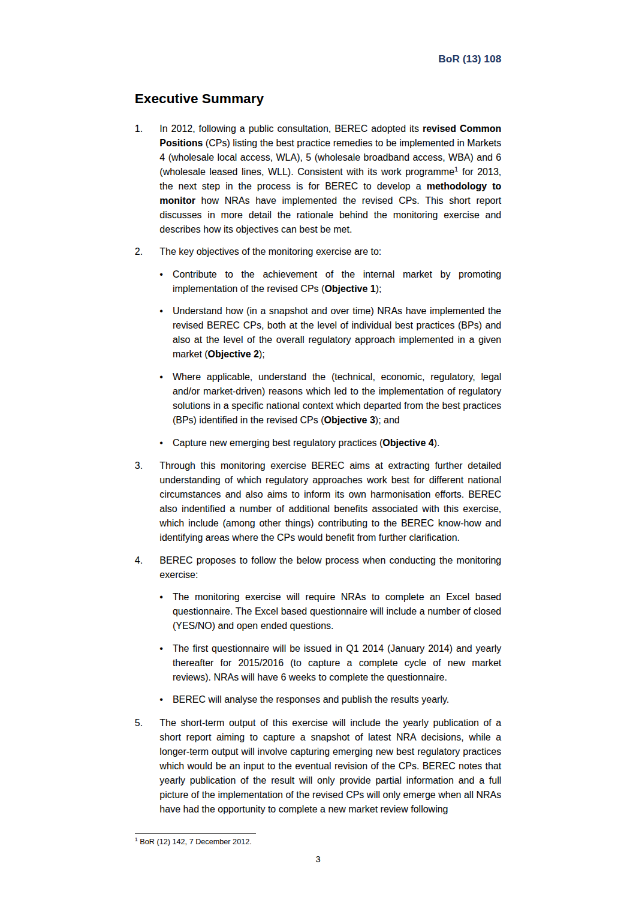BoR (13) 108
Executive Summary
1.
In 2012, following a public consultation, BEREC adopted its revised Common Positions (CPs) listing the best practice remedies to be implemented in Markets 4 (wholesale local access, WLA), 5 (wholesale broadband access, WBA) and 6 (wholesale leased lines, WLL). Consistent with its work programme1 for 2013, the next step in the process is for BEREC to develop a methodology to monitor how NRAs have implemented the revised CPs. This short report discusses in more detail the rationale behind the monitoring exercise and describes how its objectives can best be met.
2.
The key objectives of the monitoring exercise are to:
Contribute to the achievement of the internal market by promoting implementation of the revised CPs (Objective 1);
Understand how (in a snapshot and over time) NRAs have implemented the revised BEREC CPs, both at the level of individual best practices (BPs) and also at the level of the overall regulatory approach implemented in a given market (Objective 2);
Where applicable, understand the (technical, economic, regulatory, legal and/or market-driven) reasons which led to the implementation of regulatory solutions in a specific national context which departed from the best practices (BPs) identified in the revised CPs (Objective 3); and
Capture new emerging best regulatory practices (Objective 4).
3.
Through this monitoring exercise BEREC aims at extracting further detailed understanding of which regulatory approaches work best for different national circumstances and also aims to inform its own harmonisation efforts. BEREC also indentified a number of additional benefits associated with this exercise, which include (among other things) contributing to the BEREC know-how and identifying areas where the CPs would benefit from further clarification.
4.
BEREC proposes to follow the below process when conducting the monitoring exercise:
The monitoring exercise will require NRAs to complete an Excel based questionnaire. The Excel based questionnaire will include a number of closed (YES/NO) and open ended questions.
The first questionnaire will be issued in Q1 2014 (January 2014) and yearly thereafter for 2015/2016 (to capture a complete cycle of new market reviews). NRAs will have 6 weeks to complete the questionnaire.
BEREC will analyse the responses and publish the results yearly.
5.
The short-term output of this exercise will include the yearly publication of a short report aiming to capture a snapshot of latest NRA decisions, while a longer-term output will involve capturing emerging new best regulatory practices which would be an input to the eventual revision of the CPs. BEREC notes that yearly publication of the result will only provide partial information and a full picture of the implementation of the revised CPs will only emerge when all NRAs have had the opportunity to complete a new market review following
1 BoR (12) 142, 7 December 2012.
3